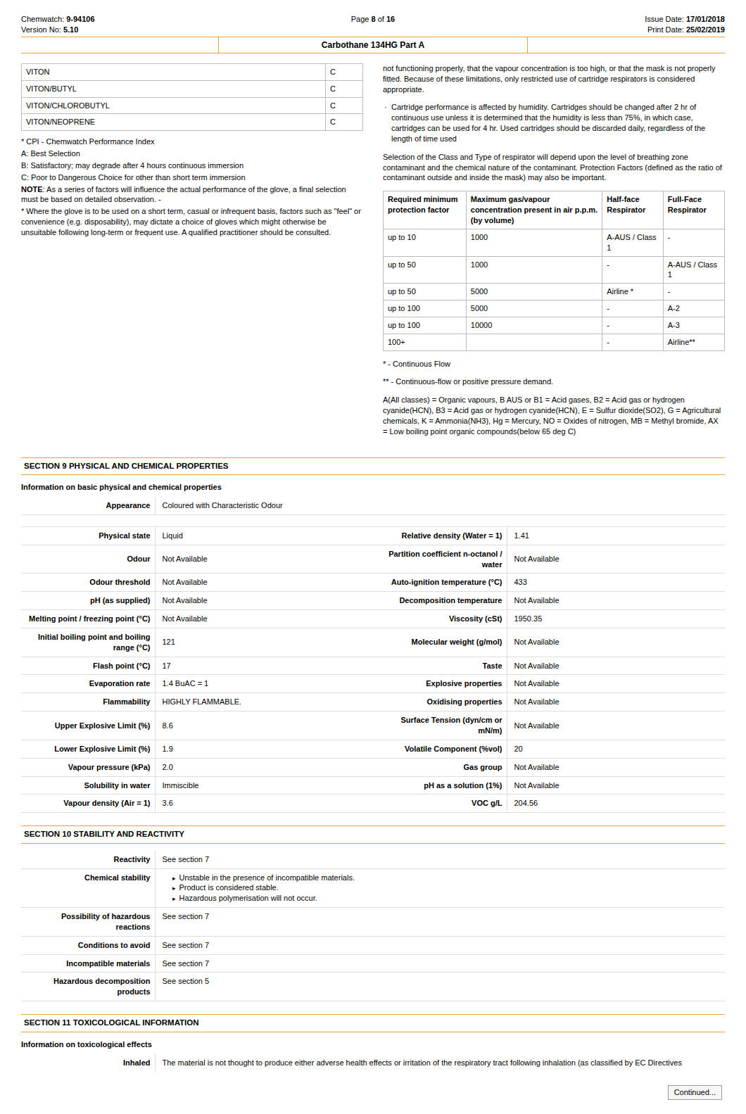Chemwatch: 9-94106
Version No: 5.10
Page 8 of 16
Issue Date: 17/01/2018
Print Date: 25/02/2019
Carbothane 134HG Part A
| VITON | C |
| VITON/BUTYL | C |
| VITON/CHLOROBUTYL | C |
| VITON/NEOPRENE | C |
* CPI - Chemwatch Performance Index
A: Best Selection
B: Satisfactory; may degrade after 4 hours continuous immersion
C: Poor to Dangerous Choice for other than short term immersion
NOTE: As a series of factors will influence the actual performance of the glove, a final selection must be based on detailed observation. -
* Where the glove is to be used on a short term, casual or infrequent basis, factors such as "feel" or convenience (e.g. disposability), may dictate a choice of gloves which might otherwise be unsuitable following long-term or frequent use. A qualified practitioner should be consulted.
not functioning properly, that the vapour concentration is too high, or that the mask is not properly fitted. Because of these limitations, only restricted use of cartridge respirators is considered appropriate.
Cartridge performance is affected by humidity. Cartridges should be changed after 2 hr of continuous use unless it is determined that the humidity is less than 75%, in which case, cartridges can be used for 4 hr. Used cartridges should be discarded daily, regardless of the length of time used
Selection of the Class and Type of respirator will depend upon the level of breathing zone contaminant and the chemical nature of the contaminant. Protection Factors (defined as the ratio of contaminant outside and inside the mask) may also be important.
| Required minimum protection factor | Maximum gas/vapour concentration present in air p.p.m. (by volume) | Half-face Respirator | Full-Face Respirator |
| --- | --- | --- | --- |
| up to 10 | 1000 | A-AUS / Class 1 | - |
| up to 50 | 1000 | - | A-AUS / Class 1 |
| up to 50 | 5000 | Airline * | - |
| up to 100 | 5000 | - | A-2 |
| up to 100 | 10000 | - | A-3 |
| 100+ | | - | Airline** |
* - Continuous Flow
** - Continuous-flow or positive pressure demand.
A(All classes) = Organic vapours, B AUS or B1 = Acid gases, B2 = Acid gas or hydrogen cyanide(HCN), B3 = Acid gas or hydrogen cyanide(HCN), E = Sulfur dioxide(SO2), G = Agricultural chemicals, K = Ammonia(NH3), Hg = Mercury, NO = Oxides of nitrogen, MB = Methyl bromide, AX = Low boiling point organic compounds(below 65 deg C)
SECTION 9 PHYSICAL AND CHEMICAL PROPERTIES
Information on basic physical and chemical properties
| Appearance | Coloured with Characteristic Odour |
| Physical state | Liquid | Relative density (Water = 1) | 1.41 |
| Odour | Not Available | Partition coefficient n-octanol / water | Not Available |
| Odour threshold | Not Available | Auto-ignition temperature (°C) | 433 |
| pH (as supplied) | Not Available | Decomposition temperature | Not Available |
| Melting point / freezing point (°C) | Not Available | Viscosity (cSt) | 1950.35 |
| Initial boiling point and boiling range (°C) | 121 | Molecular weight (g/mol) | Not Available |
| Flash point (°C) | 17 | Taste | Not Available |
| Evaporation rate | 1.4 BuAC = 1 | Explosive properties | Not Available |
| Flammability | HIGHLY FLAMMABLE. | Oxidising properties | Not Available |
| Upper Explosive Limit (%) | 8.6 | Surface Tension (dyn/cm or mN/m) | Not Available |
| Lower Explosive Limit (%) | 1.9 | Volatile Component (%vol) | 20 |
| Vapour pressure (kPa) | 2.0 | Gas group | Not Available |
| Solubility in water | Immiscible | pH as a solution (1%) | Not Available |
| Vapour density (Air = 1) | 3.6 | VOC g/L | 204.56 |
SECTION 10 STABILITY AND REACTIVITY
| Reactivity | See section 7 |
| Chemical stability | Unstable in the presence of incompatible materials. Product is considered stable. Hazardous polymerisation will not occur. |
| Possibility of hazardous reactions | See section 7 |
| Conditions to avoid | See section 7 |
| Incompatible materials | See section 7 |
| Hazardous decomposition products | See section 5 |
SECTION 11 TOXICOLOGICAL INFORMATION
Information on toxicological effects
| Inhaled | The material is not thought to produce either adverse health effects or irritation of the respiratory tract following inhalation (as classified by EC Directives |
Continued...